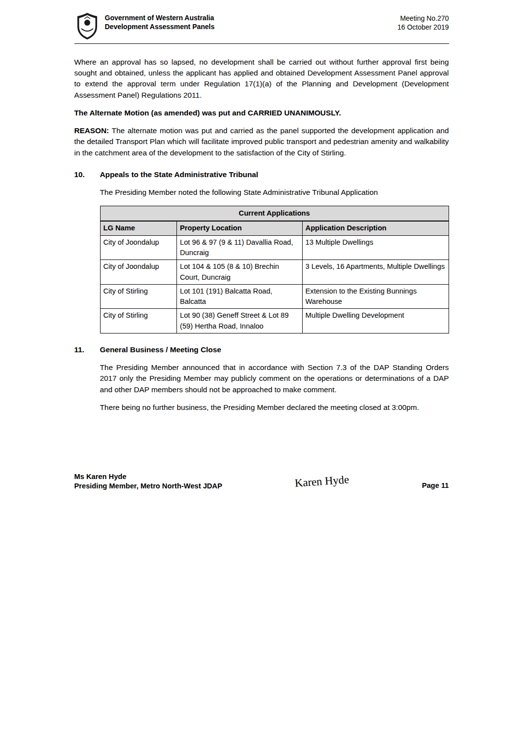Government of Western Australia
Development Assessment Panels
Meeting No.270
16 October 2019
Where an approval has so lapsed, no development shall be carried out without further approval first being sought and obtained, unless the applicant has applied and obtained Development Assessment Panel approval to extend the approval term under Regulation 17(1)(a) of the Planning and Development (Development Assessment Panel) Regulations 2011.
The Alternate Motion (as amended) was put and CARRIED UNANIMOUSLY.
REASON: The alternate motion was put and carried as the panel supported the development application and the detailed Transport Plan which will facilitate improved public transport and pedestrian amenity and walkability in the catchment area of the development to the satisfaction of the City of Stirling.
10.
Appeals to the State Administrative Tribunal
The Presiding Member noted the following State Administrative Tribunal Application
Current Applications
| LG Name | Property Location | Application Description |
| --- | --- | --- |
| City of Joondalup | Lot 96 & 97 (9 & 11) Davallia Road, Duncraig | 13 Multiple Dwellings |
| City of Joondalup | Lot 104 & 105 (8 & 10) Brechin Court, Duncraig | 3 Levels, 16 Apartments, Multiple Dwellings |
| City of Stirling | Lot 101 (191) Balcatta Road, Balcatta | Extension to the Existing Bunnings Warehouse |
| City of Stirling | Lot 90 (38) Geneff Street & Lot 89 (59) Hertha Road, Innaloo | Multiple Dwelling Development |
11.
General Business / Meeting Close
The Presiding Member announced that in accordance with Section 7.3 of the DAP Standing Orders 2017 only the Presiding Member may publicly comment on the operations or determinations of a DAP and other DAP members should not be approached to make comment.
There being no further business, the Presiding Member declared the meeting closed at 3:00pm.
Ms Karen Hyde
Presiding Member, Metro North-West JDAP
Karen Hyde
Page 11